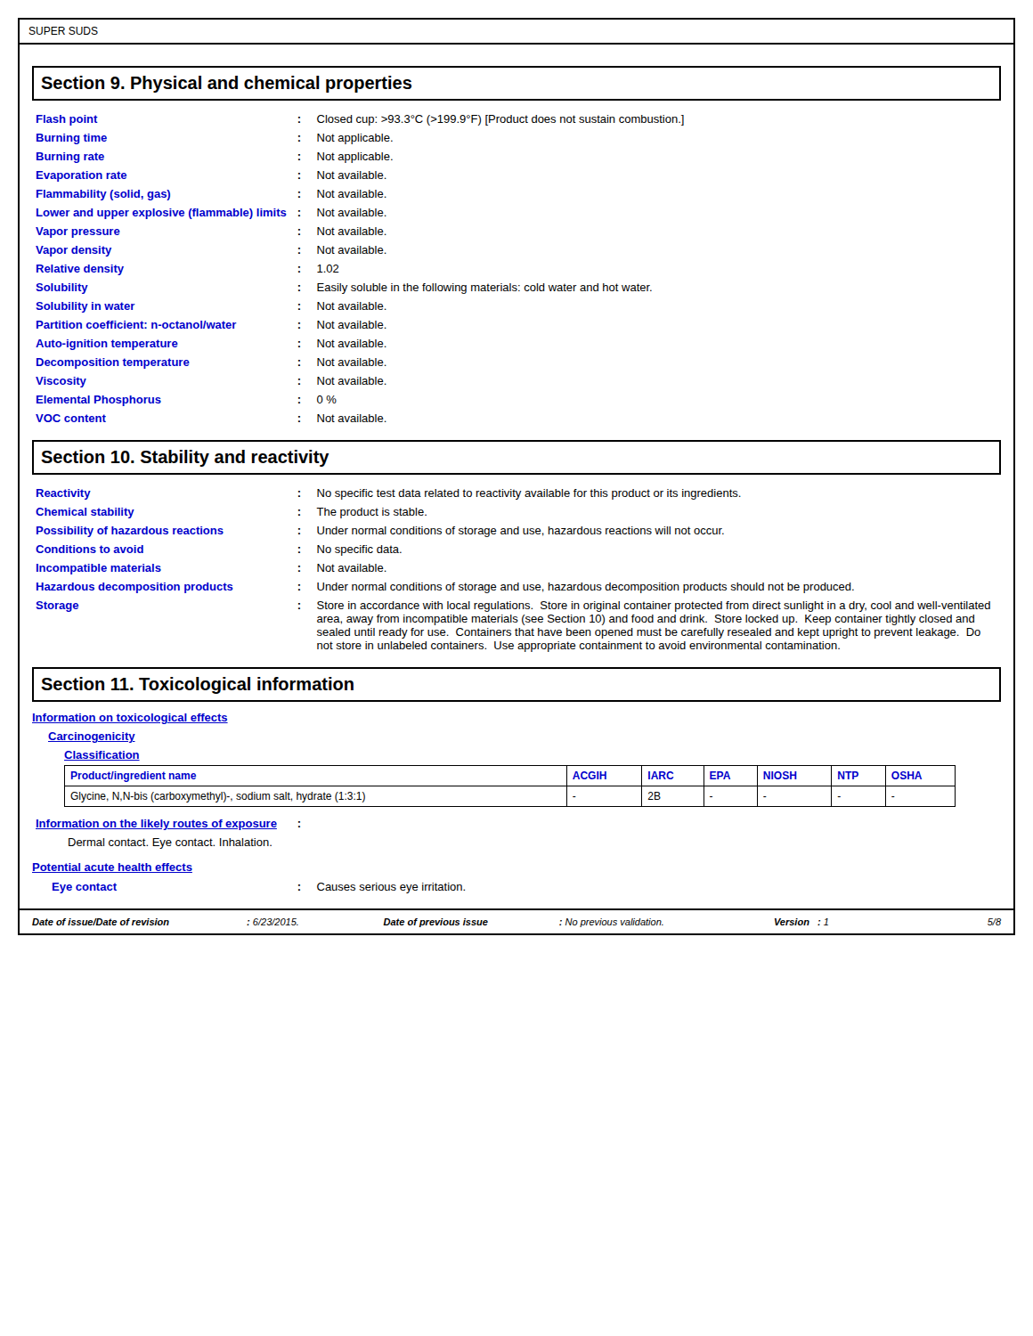SUPER SUDS
Section 9. Physical and chemical properties
| Flash point | : | Closed cup: >93.3°C (>199.9°F) [Product does not sustain combustion.] |
| Burning time | : | Not applicable. |
| Burning rate | : | Not applicable. |
| Evaporation rate | : | Not available. |
| Flammability (solid, gas) | : | Not available. |
| Lower and upper explosive (flammable) limits | : | Not available. |
| Vapor pressure | : | Not available. |
| Vapor density | : | Not available. |
| Relative density | : | 1.02 |
| Solubility | : | Easily soluble in the following materials: cold water and hot water. |
| Solubility in water | : | Not available. |
| Partition coefficient: n-octanol/water | : | Not available. |
| Auto-ignition temperature | : | Not available. |
| Decomposition temperature | : | Not available. |
| Viscosity | : | Not available. |
| Elemental Phosphorus | : | 0 % |
| VOC content | : | Not available. |
Section 10. Stability and reactivity
| Reactivity | : | No specific test data related to reactivity available for this product or its ingredients. |
| Chemical stability | : | The product is stable. |
| Possibility of hazardous reactions | : | Under normal conditions of storage and use, hazardous reactions will not occur. |
| Conditions to avoid | : | No specific data. |
| Incompatible materials | : | Not available. |
| Hazardous decomposition products | : | Under normal conditions of storage and use, hazardous decomposition products should not be produced. |
| Storage | : | Store in accordance with local regulations. Store in original container protected from direct sunlight in a dry, cool and well-ventilated area, away from incompatible materials (see Section 10) and food and drink. Store locked up. Keep container tightly closed and sealed until ready for use. Containers that have been opened must be carefully resealed and kept upright to prevent leakage. Do not store in unlabeled containers. Use appropriate containment to avoid environmental contamination. |
Section 11. Toxicological information
Information on toxicological effects
Carcinogenicity
Classification
| Product/ingredient name | ACGIH | IARC | EPA | NIOSH | NTP | OSHA |
| --- | --- | --- | --- | --- | --- | --- |
| Glycine, N,N-bis (carboxymethyl)-, sodium salt, hydrate (1:3:1) | - | 2B | - | - | - | - |
| Information on the likely routes of exposure | : | |
| Dermal contact. Eye contact. Inhalation. |
Potential acute health effects
| Eye contact | : | Causes serious eye irritation. |
| Date of issue/Date of revision | : 6/23/2015. | Date of previous issue | : No previous validation. | Version : 1 | 5/8 |